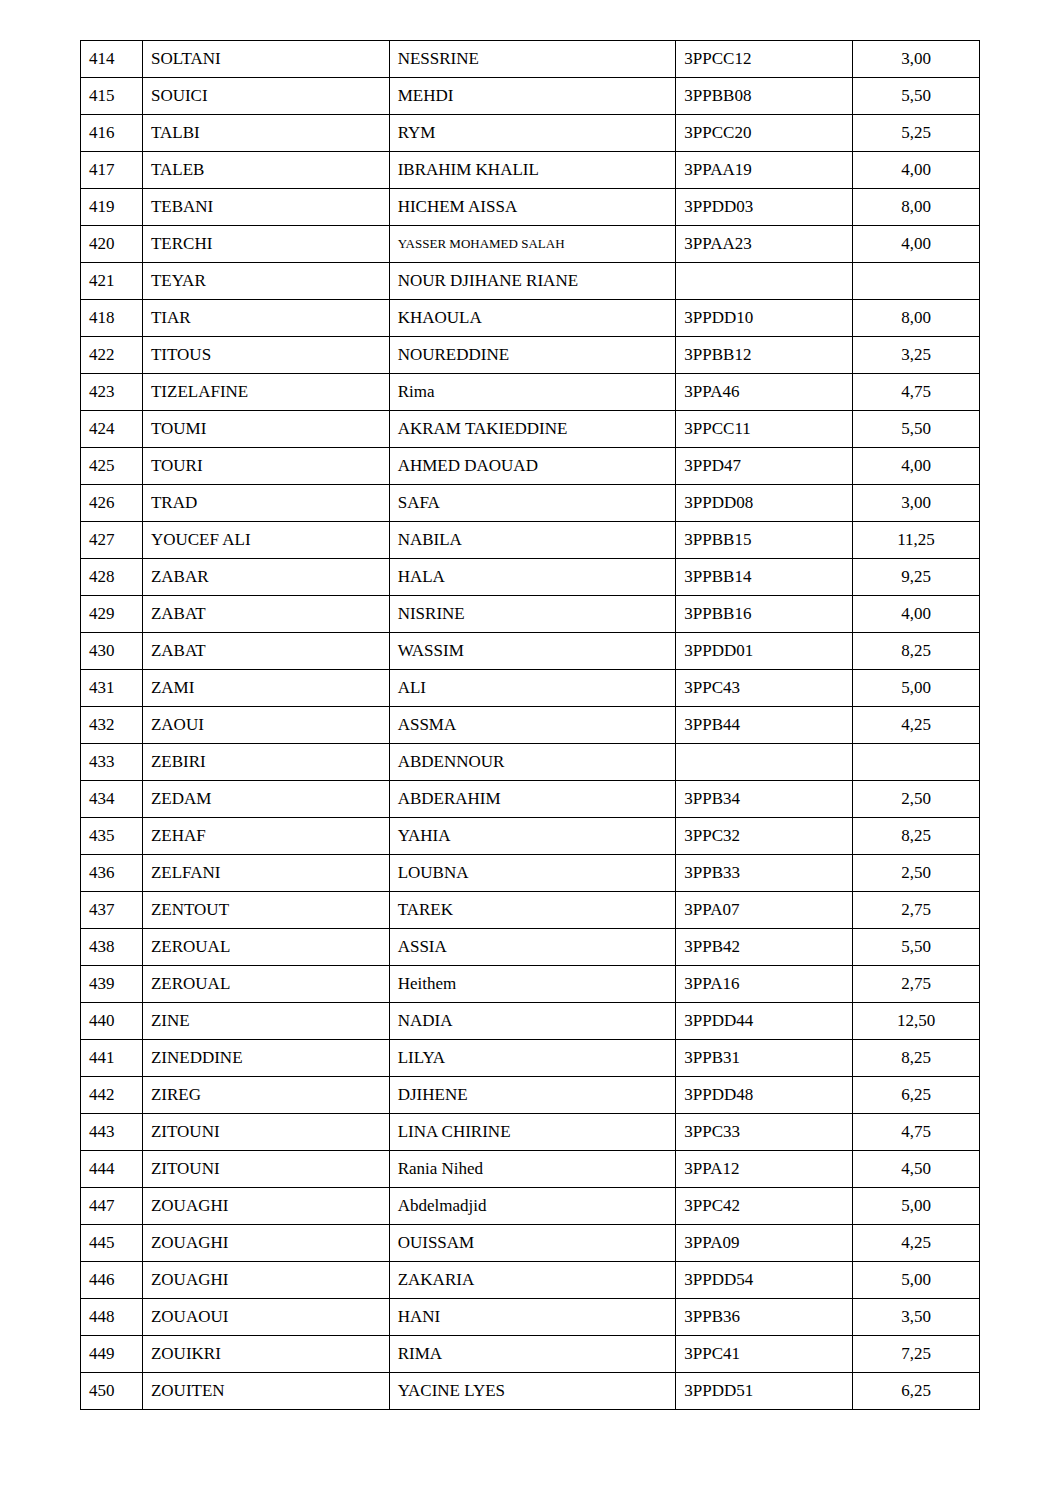| 414 | SOLTANI | NESSRINE | 3PPCC12 | 3,00 |
| 415 | SOUICI | MEHDI | 3PPBB08 | 5,50 |
| 416 | TALBI | RYM | 3PPCC20 | 5,25 |
| 417 | TALEB | IBRAHIM KHALIL | 3PPAA19 | 4,00 |
| 419 | TEBANI | HICHEM AISSA | 3PPDD03 | 8,00 |
| 420 | TERCHI | YASSER MOHAMED SALAH | 3PPAA23 | 4,00 |
| 421 | TEYAR | NOUR DJIHANE RIANE | | |
| 418 | TIAR | KHAOULA | 3PPDD10 | 8,00 |
| 422 | TITOUS | NOUREDDINE | 3PPBB12 | 3,25 |
| 423 | TIZELAFINE | Rima | 3PPA46 | 4,75 |
| 424 | TOUMI | AKRAM TAKIEDDINE | 3PPCC11 | 5,50 |
| 425 | TOURI | AHMED DAOUAD | 3PPD47 | 4,00 |
| 426 | TRAD | SAFA | 3PPDD08 | 3,00 |
| 427 | YOUCEF ALI | NABILA | 3PPBB15 | 11,25 |
| 428 | ZABAR | HALA | 3PPBB14 | 9,25 |
| 429 | ZABAT | NISRINE | 3PPBB16 | 4,00 |
| 430 | ZABAT | WASSIM | 3PPDD01 | 8,25 |
| 431 | ZAMI | ALI | 3PPC43 | 5,00 |
| 432 | ZAOUI | ASSMA | 3PPB44 | 4,25 |
| 433 | ZEBIRI | ABDENNOUR | | |
| 434 | ZEDAM | ABDERAHIM | 3PPB34 | 2,50 |
| 435 | ZEHAF | YAHIA | 3PPC32 | 8,25 |
| 436 | ZELFANI | LOUBNA | 3PPB33 | 2,50 |
| 437 | ZENTOUT | TAREK | 3PPA07 | 2,75 |
| 438 | ZEROUAL | ASSIA | 3PPB42 | 5,50 |
| 439 | ZEROUAL | Heithem | 3PPA16 | 2,75 |
| 440 | ZINE | NADIA | 3PPDD44 | 12,50 |
| 441 | ZINEDDINE | LILYA | 3PPB31 | 8,25 |
| 442 | ZIREG | DJIHENE | 3PPDD48 | 6,25 |
| 443 | ZITOUNI | LINA CHIRINE | 3PPC33 | 4,75 |
| 444 | ZITOUNI | Rania Nihed | 3PPA12 | 4,50 |
| 447 | ZOUAGHI | Abdelmadjid | 3PPC42 | 5,00 |
| 445 | ZOUAGHI | OUISSAM | 3PPA09 | 4,25 |
| 446 | ZOUAGHI | ZAKARIA | 3PPDD54 | 5,00 |
| 448 | ZOUAOUI | HANI | 3PPB36 | 3,50 |
| 449 | ZOUIKRI | RIMA | 3PPC41 | 7,25 |
| 450 | ZOUITEN | YACINE LYES | 3PPDD51 | 6,25 |